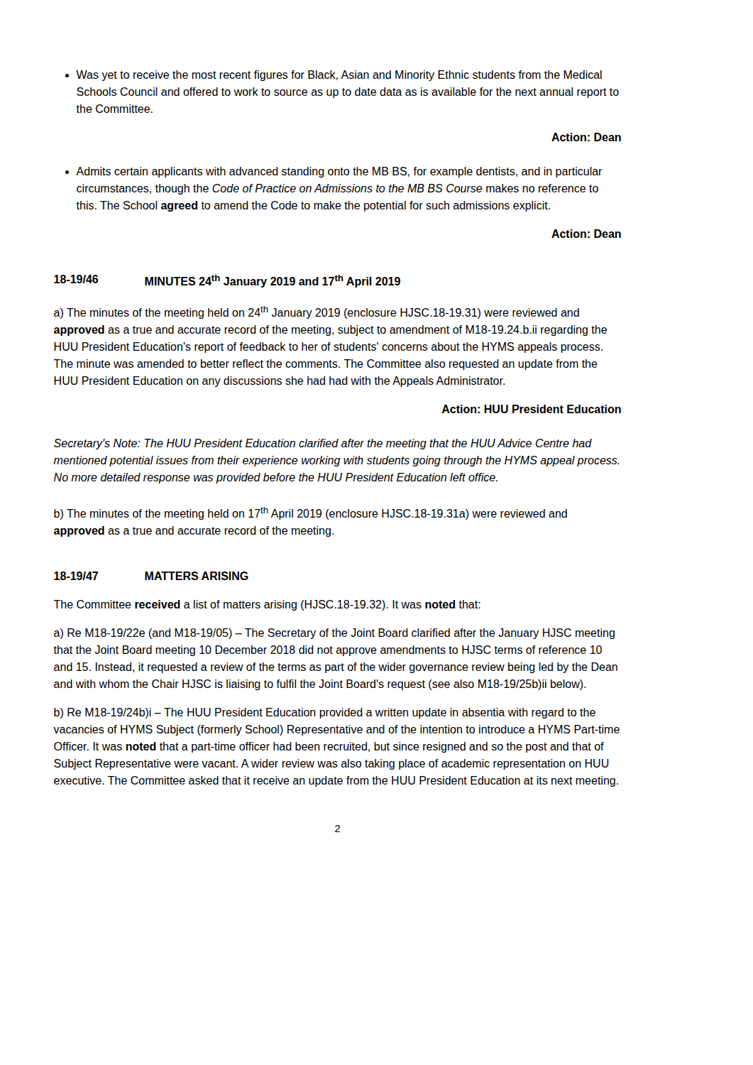Was yet to receive the most recent figures for Black, Asian and Minority Ethnic students from the Medical Schools Council and offered to work to source as up to date data as is available for the next annual report to the Committee.
Action: Dean
Admits certain applicants with advanced standing onto the MB BS, for example dentists, and in particular circumstances, though the Code of Practice on Admissions to the MB BS Course makes no reference to this. The School agreed to amend the Code to make the potential for such admissions explicit.
Action: Dean
18-19/46 MINUTES 24th January 2019 and 17th April 2019
a) The minutes of the meeting held on 24th January 2019 (enclosure HJSC.18-19.31) were reviewed and approved as a true and accurate record of the meeting, subject to amendment of M18-19.24.b.ii regarding the HUU President Education's report of feedback to her of students' concerns about the HYMS appeals process. The minute was amended to better reflect the comments. The Committee also requested an update from the HUU President Education on any discussions she had had with the Appeals Administrator.
Action: HUU President Education
Secretary's Note: The HUU President Education clarified after the meeting that the HUU Advice Centre had mentioned potential issues from their experience working with students going through the HYMS appeal process. No more detailed response was provided before the HUU President Education left office.
b) The minutes of the meeting held on 17th April 2019 (enclosure HJSC.18-19.31a) were reviewed and approved as a true and accurate record of the meeting.
18-19/47 MATTERS ARISING
The Committee received a list of matters arising (HJSC.18-19.32). It was noted that:
a) Re M18-19/22e (and M18-19/05) – The Secretary of the Joint Board clarified after the January HJSC meeting that the Joint Board meeting 10 December 2018 did not approve amendments to HJSC terms of reference 10 and 15. Instead, it requested a review of the terms as part of the wider governance review being led by the Dean and with whom the Chair HJSC is liaising to fulfil the Joint Board's request (see also M18-19/25b)ii below).
b) Re M18-19/24b)i – The HUU President Education provided a written update in absentia with regard to the vacancies of HYMS Subject (formerly School) Representative and of the intention to introduce a HYMS Part-time Officer. It was noted that a part-time officer had been recruited, but since resigned and so the post and that of Subject Representative were vacant. A wider review was also taking place of academic representation on HUU executive. The Committee asked that it receive an update from the HUU President Education at its next meeting.
2